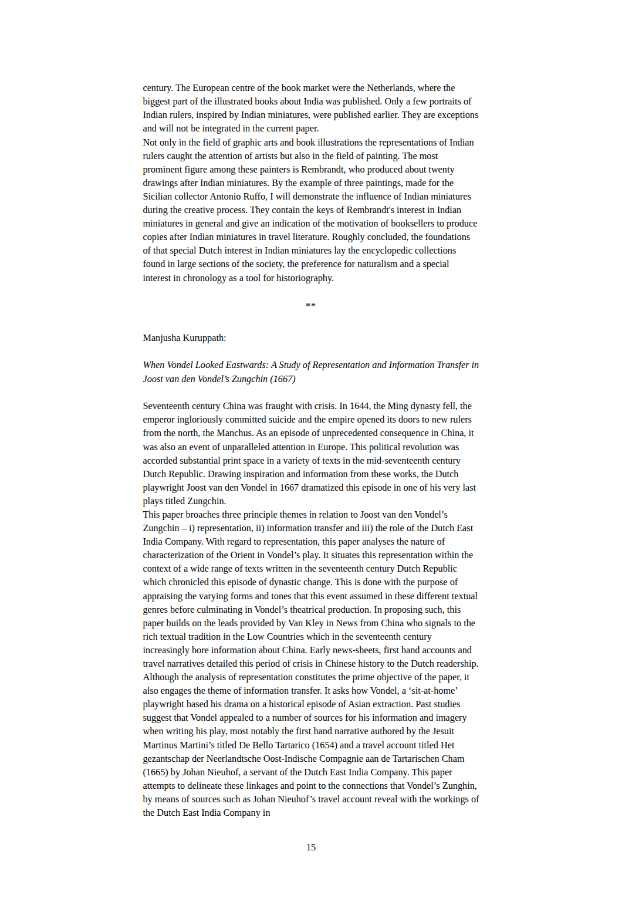century. The European centre of the book market were the Netherlands, where the biggest part of the illustrated books about India was published. Only a few portraits of Indian rulers, inspired by Indian miniatures, were published earlier. They are exceptions and will not be integrated in the current paper.
Not only in the field of graphic arts and book illustrations the representations of Indian rulers caught the attention of artists but also in the field of painting. The most prominent figure among these painters is Rembrandt, who produced about twenty drawings after Indian miniatures. By the example of three paintings, made for the Sicilian collector Antonio Ruffo, I will demonstrate the influence of Indian miniatures during the creative process. They contain the keys of Rembrandt's interest in Indian miniatures in general and give an indication of the motivation of booksellers to produce copies after Indian miniatures in travel literature. Roughly concluded, the foundations of that special Dutch interest in Indian miniatures lay the encyclopedic collections found in large sections of the society, the preference for naturalism and a special interest in chronology as a tool for historiography.
**
Manjusha Kuruppath:
When Vondel Looked Eastwards: A Study of Representation and Information Transfer in Joost van den Vondel’s Zungchin (1667)
Seventeenth century China was fraught with crisis. In 1644, the Ming dynasty fell, the emperor ingloriously committed suicide and the empire opened its doors to new rulers from the north, the Manchus. As an episode of unprecedented consequence in China, it was also an event of unparalleled attention in Europe. This political revolution was accorded substantial print space in a variety of texts in the mid-seventeenth century Dutch Republic. Drawing inspiration and information from these works, the Dutch playwright Joost van den Vondel in 1667 dramatized this episode in one of his very last plays titled Zungchin.
This paper broaches three principle themes in relation to Joost van den Vondel’s Zungchin – i) representation, ii) information transfer and iii) the role of the Dutch East India Company. With regard to representation, this paper analyses the nature of characterization of the Orient in Vondel’s play. It situates this representation within the context of a wide range of texts written in the seventeenth century Dutch Republic which chronicled this episode of dynastic change. This is done with the purpose of appraising the varying forms and tones that this event assumed in these different textual genres before culminating in Vondel’s theatrical production. In proposing such, this paper builds on the leads provided by Van Kley in News from China who signals to the rich textual tradition in the Low Countries which in the seventeenth century increasingly bore information about China. Early news-sheets, first hand accounts and travel narratives detailed this period of crisis in Chinese history to the Dutch readership. Although the analysis of representation constitutes the prime objective of the paper, it also engages the theme of information transfer. It asks how Vondel, a ‘sit-at-home’ playwright based his drama on a historical episode of Asian extraction. Past studies suggest that Vondel appealed to a number of sources for his information and imagery when writing his play, most notably the first hand narrative authored by the Jesuit Martinus Martini’s titled De Bello Tartarico (1654) and a travel account titled Het gezantschap der Neerlandtsche Oost-Indische Compagnie aan de Tartarischen Cham (1665) by Johan Nieuhof, a servant of the Dutch East India Company. This paper attempts to delineate these linkages and point to the connections that Vondel’s Zunghin, by means of sources such as Johan Nieuhof’s travel account reveal with the workings of the Dutch East India Company in
15